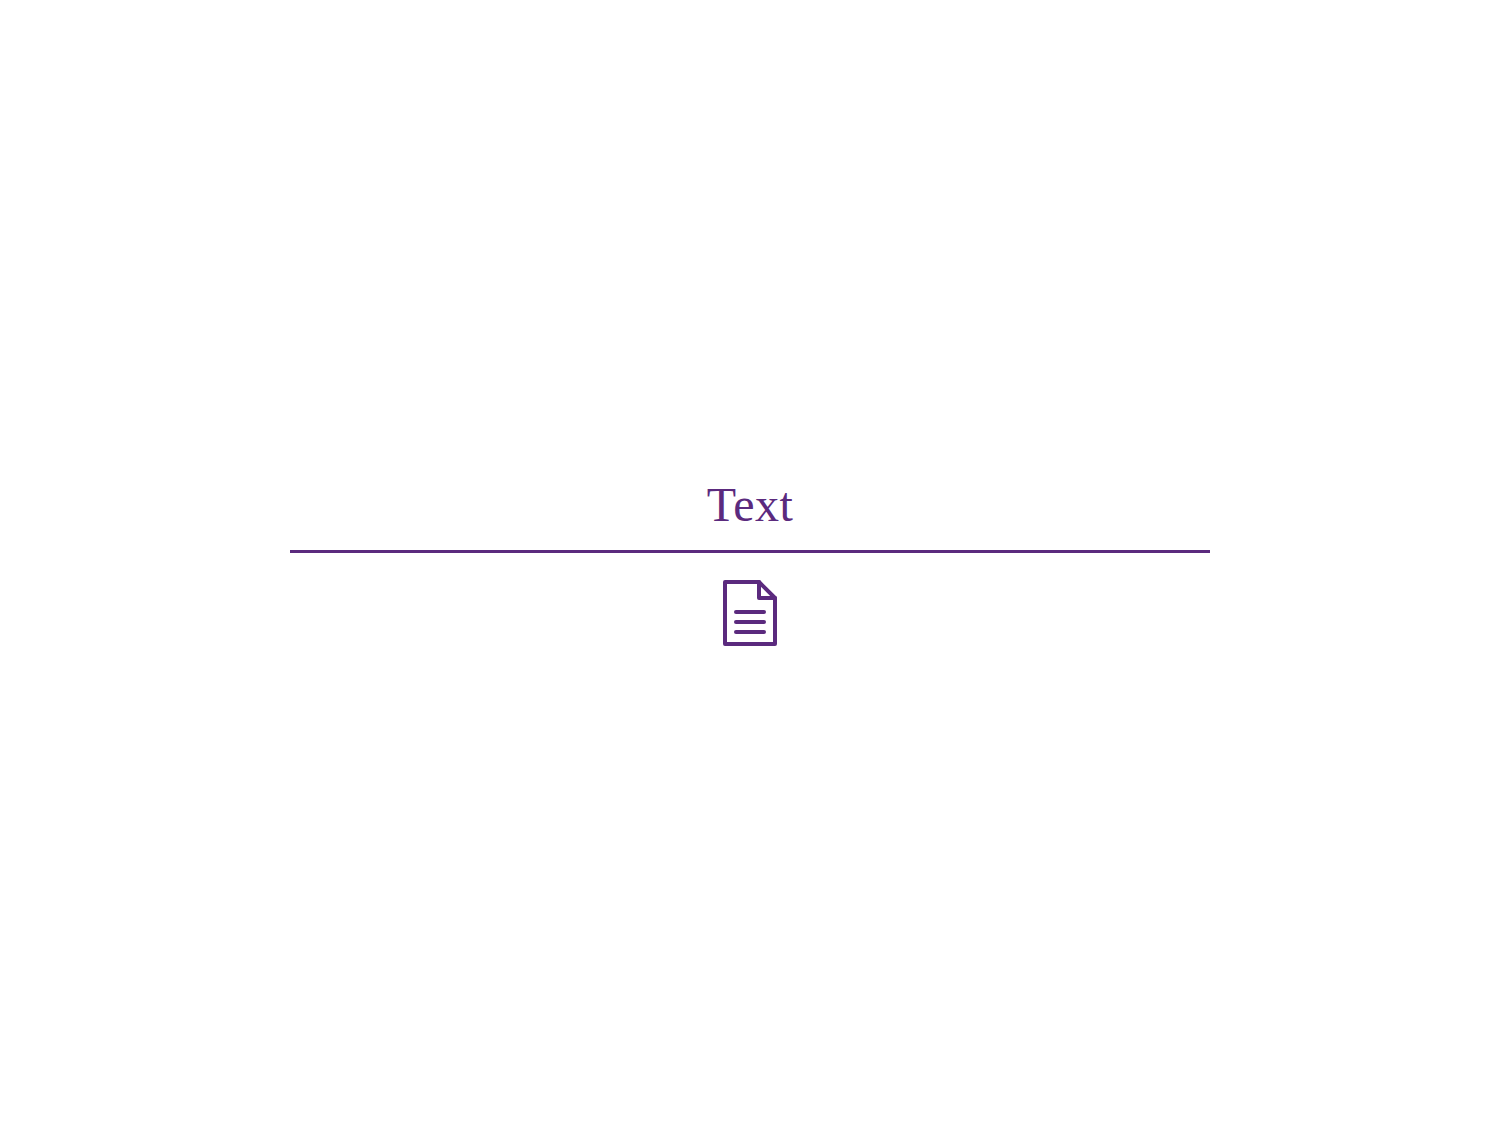Text